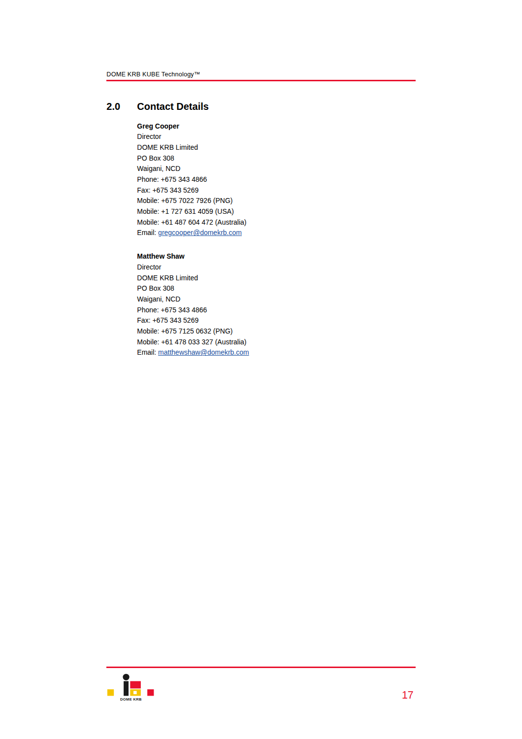DOME KRB KUBE Technology™
2.0
Contact Details
Greg Cooper
Director
DOME KRB Limited
PO Box 308
Waigani, NCD
Phone: +675 343 4866
Fax: +675 343 5269
Mobile: +675 7022 7926 (PNG)
Mobile: +1 727 631 4059 (USA)
Mobile: +61 487 604 472 (Australia)
Email: gregcooper@domekrb.com
Matthew Shaw
Director
DOME KRB Limited
PO Box 308
Waigani, NCD
Phone: +675 343 4866
Fax: +675 343 5269
Mobile: +675 7125 0632 (PNG)
Mobile: +61 478 033 327 (Australia)
Email: matthewshaw@domekrb.com
DOME KRB
17